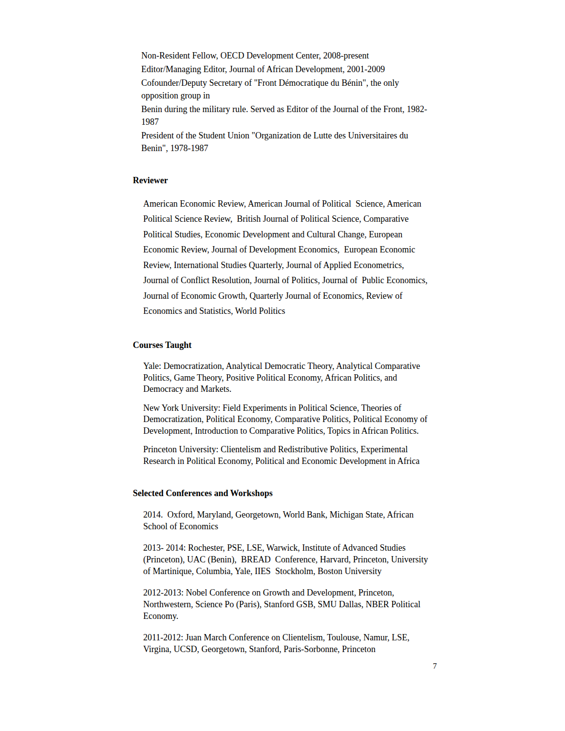Non-Resident Fellow, OECD Development Center, 2008-present
Editor/Managing Editor, Journal of African Development, 2001-2009
Cofounder/Deputy Secretary of "Front Démocratique du Bénin", the only opposition group in
Benin during the military rule. Served as Editor of the Journal of the Front, 1982-1987
President of the Student Union "Organization de Lutte des Universitaires du Benin", 1978-1987
Reviewer
American Economic Review, American Journal of Political Science, American Political Science Review, British Journal of Political Science, Comparative Political Studies, Economic Development and Cultural Change, European Economic Review, Journal of Development Economics, European Economic Review, International Studies Quarterly, Journal of Applied Econometrics, Journal of Conflict Resolution, Journal of Politics, Journal of Public Economics, Journal of Economic Growth, Quarterly Journal of Economics, Review of Economics and Statistics, World Politics
Courses Taught
Yale: Democratization, Analytical Democratic Theory, Analytical Comparative Politics, Game Theory, Positive Political Economy, African Politics, and Democracy and Markets.
New York University: Field Experiments in Political Science, Theories of Democratization, Political Economy, Comparative Politics, Political Economy of Development, Introduction to Comparative Politics, Topics in African Politics.
Princeton University: Clientelism and Redistributive Politics, Experimental Research in Political Economy, Political and Economic Development in Africa
Selected Conferences and Workshops
2014. Oxford, Maryland, Georgetown, World Bank, Michigan State, African School of Economics
2013- 2014: Rochester, PSE, LSE, Warwick, Institute of Advanced Studies (Princeton), UAC (Benin), BREAD Conference, Harvard, Princeton, University of Martinique, Columbia, Yale, IIES Stockholm, Boston University
2012-2013: Nobel Conference on Growth and Development, Princeton, Northwestern, Science Po (Paris), Stanford GSB, SMU Dallas, NBER Political Economy.
2011-2012: Juan March Conference on Clientelism, Toulouse, Namur, LSE, Virgina, UCSD, Georgetown, Stanford, Paris-Sorbonne, Princeton
7